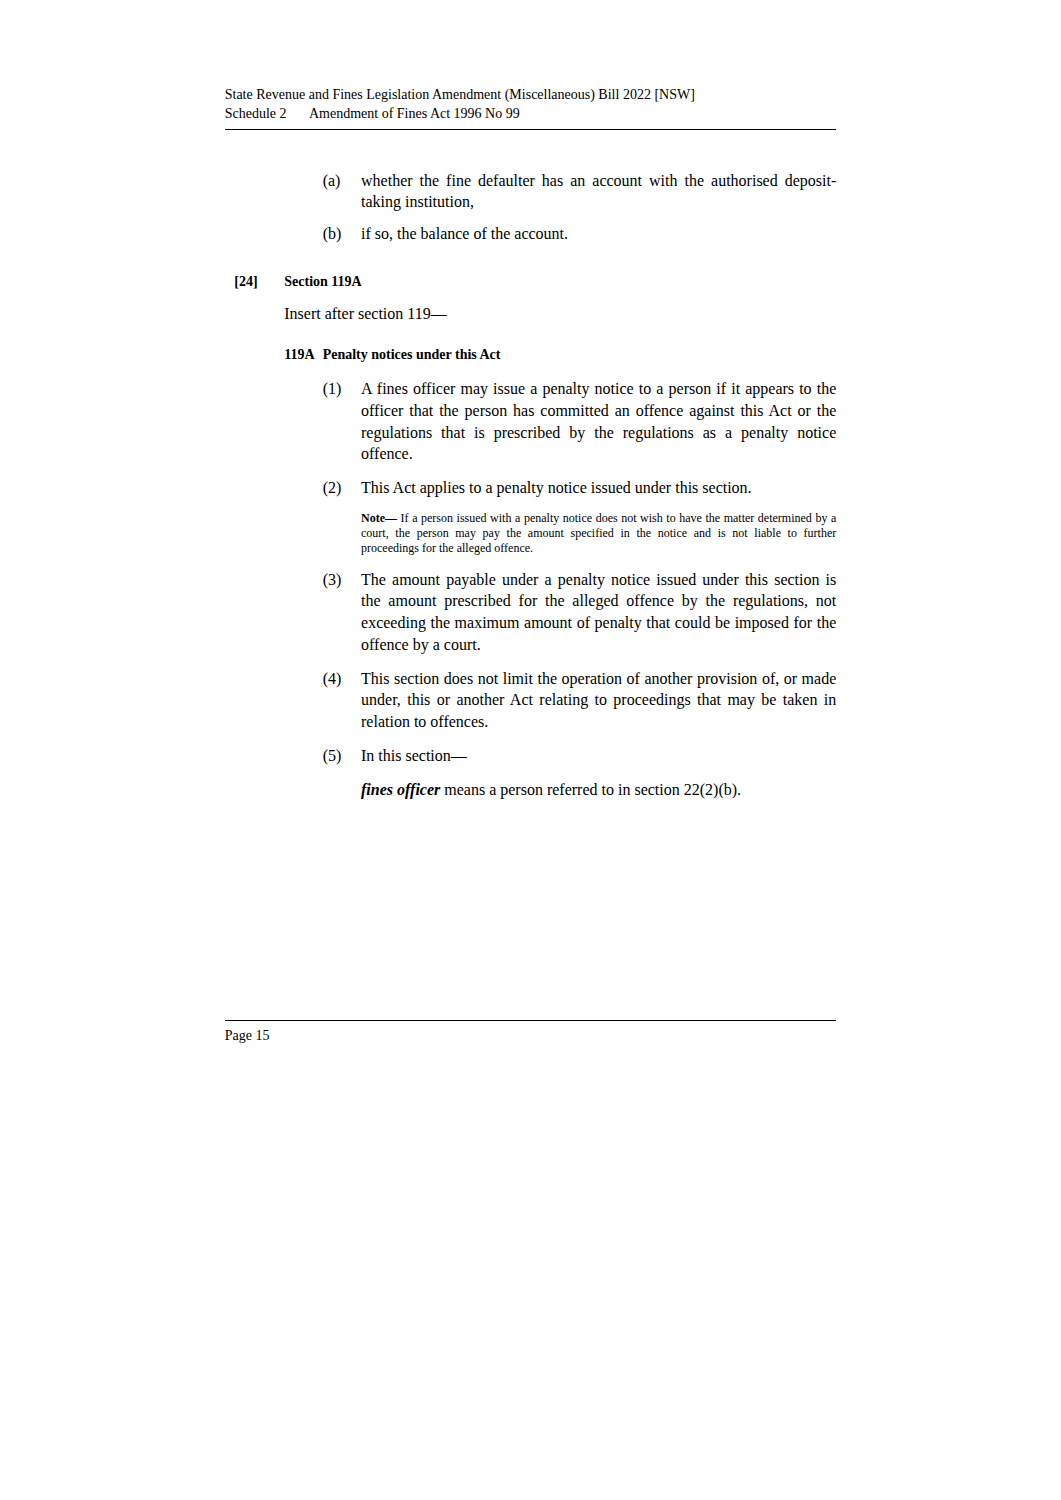State Revenue and Fines Legislation Amendment (Miscellaneous) Bill 2022 [NSW]
Schedule 2 Amendment of Fines Act 1996 No 99
(a)
whether the fine defaulter has an account with the authorised deposit-taking institution,
(b)
if so, the balance of the account.
[24]
Section 119A
Insert after section 119—
119A
Penalty notices under this Act
(1)
A fines officer may issue a penalty notice to a person if it appears to the officer that the person has committed an offence against this Act or the regulations that is prescribed by the regulations as a penalty notice offence.
(2)
This Act applies to a penalty notice issued under this section.
Note— If a person issued with a penalty notice does not wish to have the matter determined by a court, the person may pay the amount specified in the notice and is not liable to further proceedings for the alleged offence.
(3)
The amount payable under a penalty notice issued under this section is the amount prescribed for the alleged offence by the regulations, not exceeding the maximum amount of penalty that could be imposed for the offence by a court.
(4)
This section does not limit the operation of another provision of, or made under, this or another Act relating to proceedings that may be taken in relation to offences.
(5)
In this section—
fines officer means a person referred to in section 22(2)(b).
Page 15